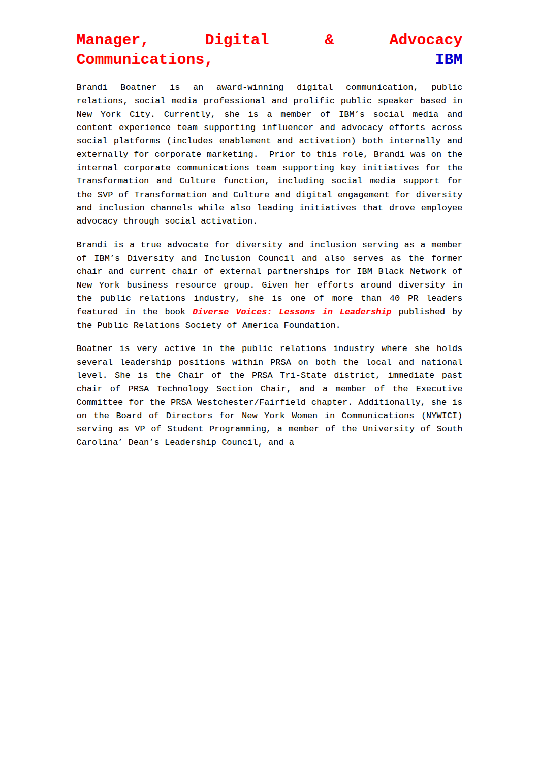Manager, Digital & Advocacy Communications, IBM
Brandi Boatner is an award-winning digital communication, public relations, social media professional and prolific public speaker based in New York City. Currently, she is a member of IBM’s social media and content experience team supporting influencer and advocacy efforts across social platforms (includes enablement and activation) both internally and externally for corporate marketing. Prior to this role, Brandi was on the internal corporate communications team supporting key initiatives for the Transformation and Culture function, including social media support for the SVP of Transformation and Culture and digital engagement for diversity and inclusion channels while also leading initiatives that drove employee advocacy through social activation.
Brandi is a true advocate for diversity and inclusion serving as a member of IBM’s Diversity and Inclusion Council and also serves as the former chair and current chair of external partnerships for IBM Black Network of New York business resource group. Given her efforts around diversity in the public relations industry, she is one of more than 40 PR leaders featured in the book Diverse Voices: Lessons in Leadership published by the Public Relations Society of America Foundation.
Boatner is very active in the public relations industry where she holds several leadership positions within PRSA on both the local and national level. She is the Chair of the PRSA Tri-State district, immediate past chair of PRSA Technology Section Chair, and a member of the Executive Committee for the PRSA Westchester/Fairfield chapter. Additionally, she is on the Board of Directors for New York Women in Communications (NYWICI) serving as VP of Student Programming, a member of the University of South Carolina’ Dean’s Leadership Council, and a